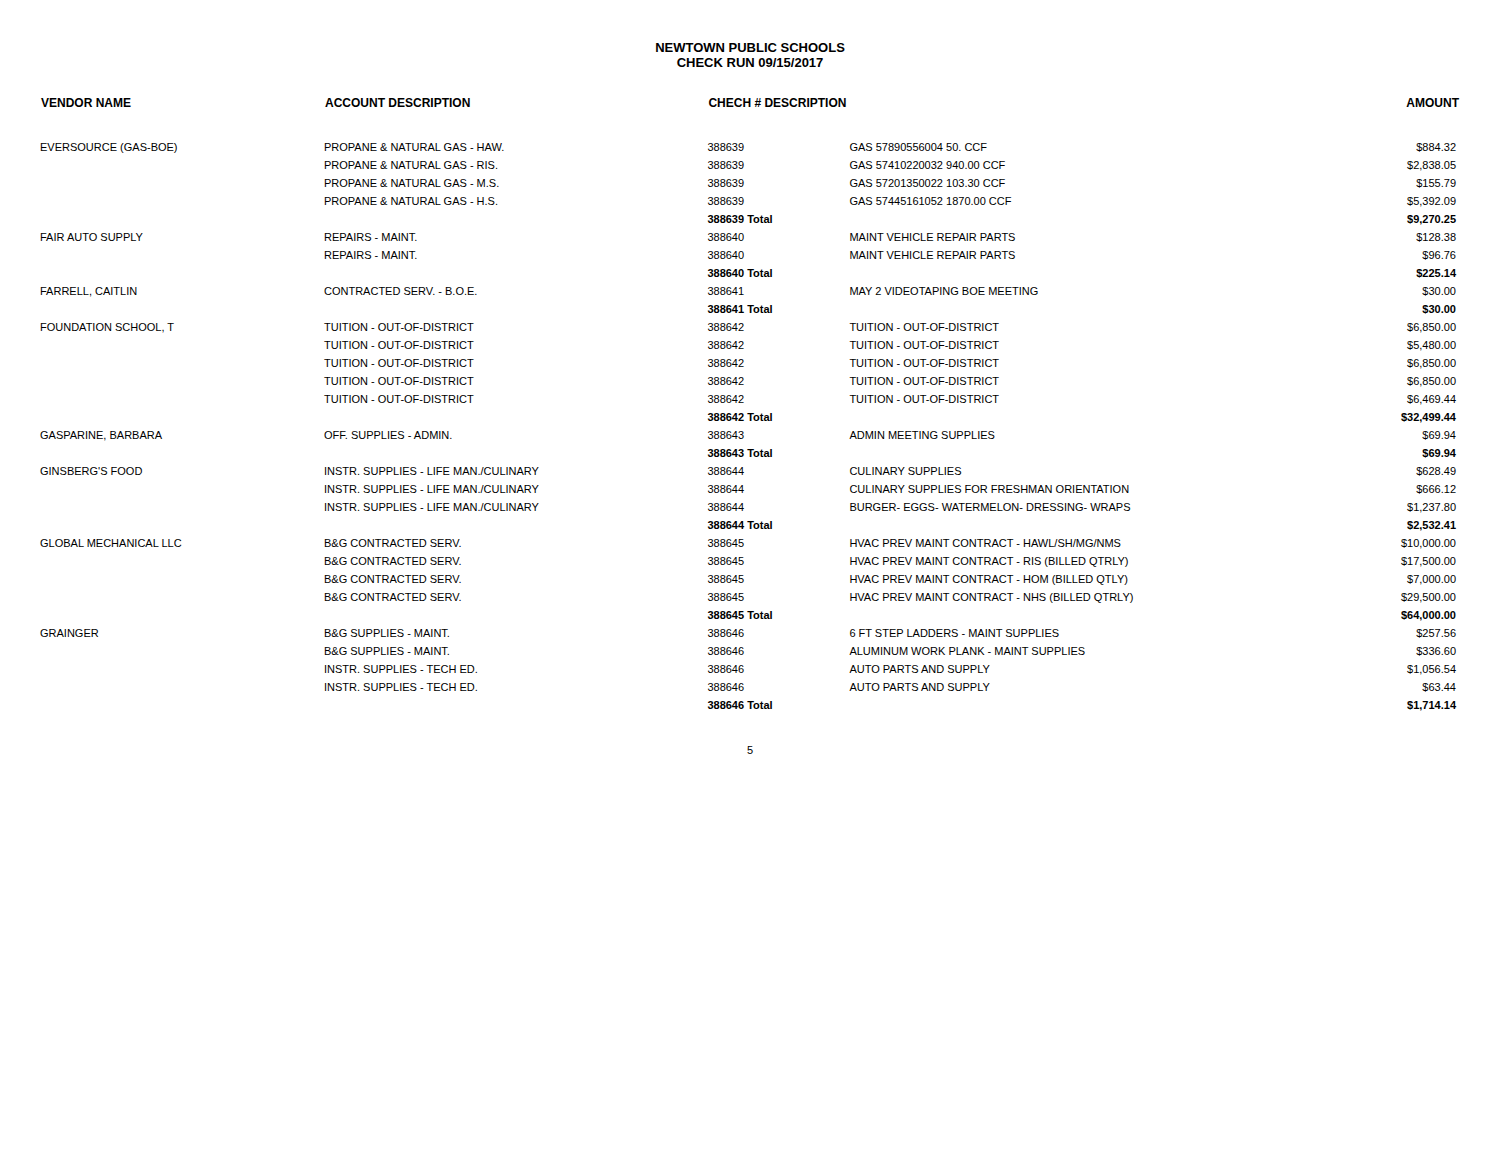NEWTOWN PUBLIC SCHOOLS
CHECK RUN 09/15/2017
| VENDOR NAME | ACCOUNT DESCRIPTION | CHECH # DESCRIPTION | | AMOUNT |
| --- | --- | --- | --- | --- |
| EVERSOURCE (GAS-BOE) | PROPANE & NATURAL GAS - HAW. | 388639 | GAS 57890556004 50. CCF | $884.32 |
| | PROPANE & NATURAL GAS - RIS. | 388639 | GAS 57410220032 940.00 CCF | $2,838.05 |
| | PROPANE & NATURAL GAS - M.S. | 388639 | GAS 57201350022 103.30 CCF | $155.79 |
| | PROPANE & NATURAL GAS - H.S. | 388639 | GAS 57445161052 1870.00 CCF | $5,392.09 |
| | | 388639 Total | | $9,270.25 |
| FAIR AUTO SUPPLY | REPAIRS - MAINT. | 388640 | MAINT VEHICLE REPAIR PARTS | $128.38 |
| | REPAIRS - MAINT. | 388640 | MAINT VEHICLE REPAIR PARTS | $96.76 |
| | | 388640 Total | | $225.14 |
| FARRELL, CAITLIN | CONTRACTED SERV. - B.O.E. | 388641 | MAY 2 VIDEOTAPING BOE MEETING | $30.00 |
| | | 388641 Total | | $30.00 |
| FOUNDATION SCHOOL, T | TUITION - OUT-OF-DISTRICT | 388642 | TUITION - OUT-OF-DISTRICT | $6,850.00 |
| | TUITION - OUT-OF-DISTRICT | 388642 | TUITION - OUT-OF-DISTRICT | $5,480.00 |
| | TUITION - OUT-OF-DISTRICT | 388642 | TUITION - OUT-OF-DISTRICT | $6,850.00 |
| | TUITION - OUT-OF-DISTRICT | 388642 | TUITION - OUT-OF-DISTRICT | $6,850.00 |
| | TUITION - OUT-OF-DISTRICT | 388642 | TUITION - OUT-OF-DISTRICT | $6,469.44 |
| | | 388642 Total | | $32,499.44 |
| GASPARINE, BARBARA | OFF. SUPPLIES - ADMIN. | 388643 | ADMIN MEETING SUPPLIES | $69.94 |
| | | 388643 Total | | $69.94 |
| GINSBERG'S FOOD | INSTR. SUPPLIES - LIFE MAN./CULINARY | 388644 | CULINARY SUPPLIES | $628.49 |
| | INSTR. SUPPLIES - LIFE MAN./CULINARY | 388644 | CULINARY SUPPLIES FOR FRESHMAN ORIENTATION | $666.12 |
| | INSTR. SUPPLIES - LIFE MAN./CULINARY | 388644 | BURGER- EGGS- WATERMELON- DRESSING- WRAPS | $1,237.80 |
| | | 388644 Total | | $2,532.41 |
| GLOBAL MECHANICAL LLC | B&G CONTRACTED SERV. | 388645 | HVAC PREV MAINT CONTRACT - HAWL/SH/MG/NMS | $10,000.00 |
| | B&G CONTRACTED SERV. | 388645 | HVAC PREV MAINT CONTRACT - RIS (BILLED QTRLY) | $17,500.00 |
| | B&G CONTRACTED SERV. | 388645 | HVAC PREV MAINT CONTRACT - HOM (BILLED QTLY) | $7,000.00 |
| | B&G CONTRACTED SERV. | 388645 | HVAC PREV MAINT CONTRACT - NHS (BILLED QTRLY) | $29,500.00 |
| | | 388645 Total | | $64,000.00 |
| GRAINGER | B&G SUPPLIES - MAINT. | 388646 | 6 FT STEP LADDERS - MAINT SUPPLIES | $257.56 |
| | B&G SUPPLIES - MAINT. | 388646 | ALUMINUM WORK PLANK - MAINT SUPPLIES | $336.60 |
| | INSTR. SUPPLIES - TECH ED. | 388646 | AUTO PARTS AND SUPPLY | $1,056.54 |
| | INSTR. SUPPLIES - TECH ED. | 388646 | AUTO PARTS AND SUPPLY | $63.44 |
| | | 388646 Total | | $1,714.14 |
5